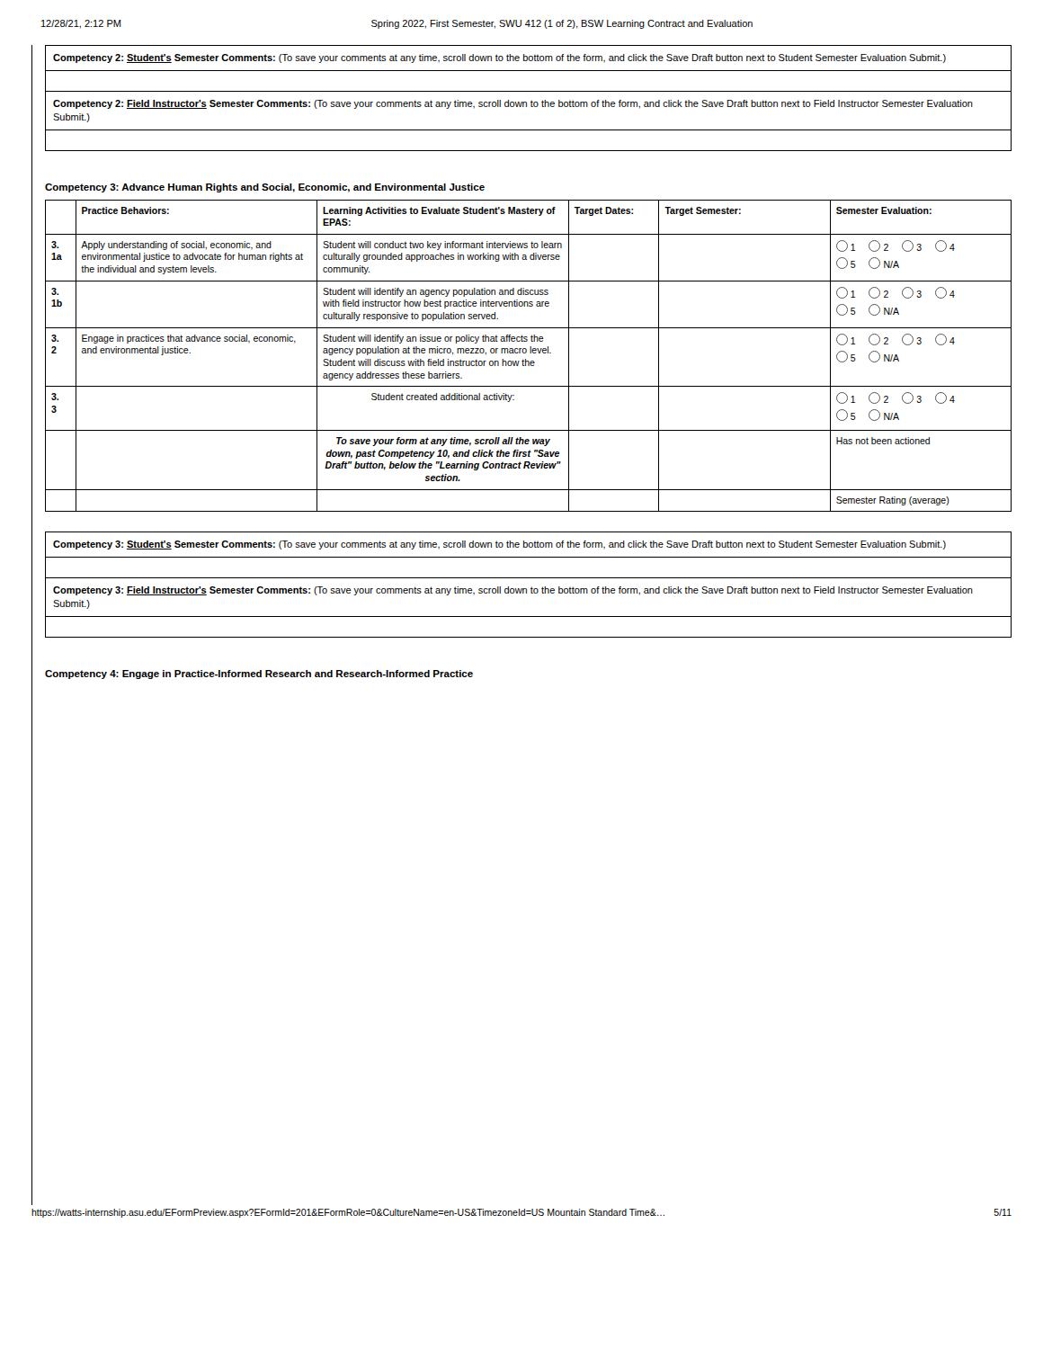12/28/21, 2:12 PM
Spring 2022, First Semester, SWU 412 (1 of 2), BSW Learning Contract and Evaluation
Competency 2: Student's Semester Comments: (To save your comments at any time, scroll down to the bottom of the form, and click the Save Draft button next to Student Semester Evaluation Submit.)
Competency 2: Field Instructor's Semester Comments: (To save your comments at any time, scroll down to the bottom of the form, and click the Save Draft button next to Field Instructor Semester Evaluation Submit.)
Competency 3: Advance Human Rights and Social, Economic, and Environmental Justice
| | Practice Behaviors: | Learning Activities to Evaluate Student's Mastery of EPAS: | Target Dates: | Target Semester: | Semester Evaluation: |
| --- | --- | --- | --- | --- | --- |
| 3. 1a | Apply understanding of social, economic, and environmental justice to advocate for human rights at the individual and system levels. | Student will conduct two key informant interviews to learn culturally grounded approaches in working with a diverse community. | | | 1 2 3 4 5 N/A |
| 3. 1b | | Student will identify an agency population and discuss with field instructor how best practice interventions are culturally responsive to population served. | | | 1 2 3 4 5 N/A |
| 3. 2 | Engage in practices that advance social, economic, and environmental justice. | Student will identify an issue or policy that affects the agency population at the micro, mezzo, or macro level. Student will discuss with field instructor on how the agency addresses these barriers. | | | 1 2 3 4 5 N/A |
| 3. 3 | | Student created additional activity: | | | 1 2 3 4 5 N/A |
| | | To save your form at any time, scroll all the way down, past Competency 10, and click the first "Save Draft" button, below the "Learning Contract Review" section. | | | Has not been actioned |
| | | | | | Semester Rating (average) |
Competency 3: Student's Semester Comments: (To save your comments at any time, scroll down to the bottom of the form, and click the Save Draft button next to Student Semester Evaluation Submit.)
Competency 3: Field Instructor's Semester Comments: (To save your comments at any time, scroll down to the bottom of the form, and click the Save Draft button next to Field Instructor Semester Evaluation Submit.)
Competency 4: Engage in Practice-Informed Research and Research-Informed Practice
https://watts-internship.asu.edu/EFormPreview.aspx?EFormId=201&EFormRole=0&CultureName=en-US&TimezoneId=US Mountain Standard Time&…
5/11